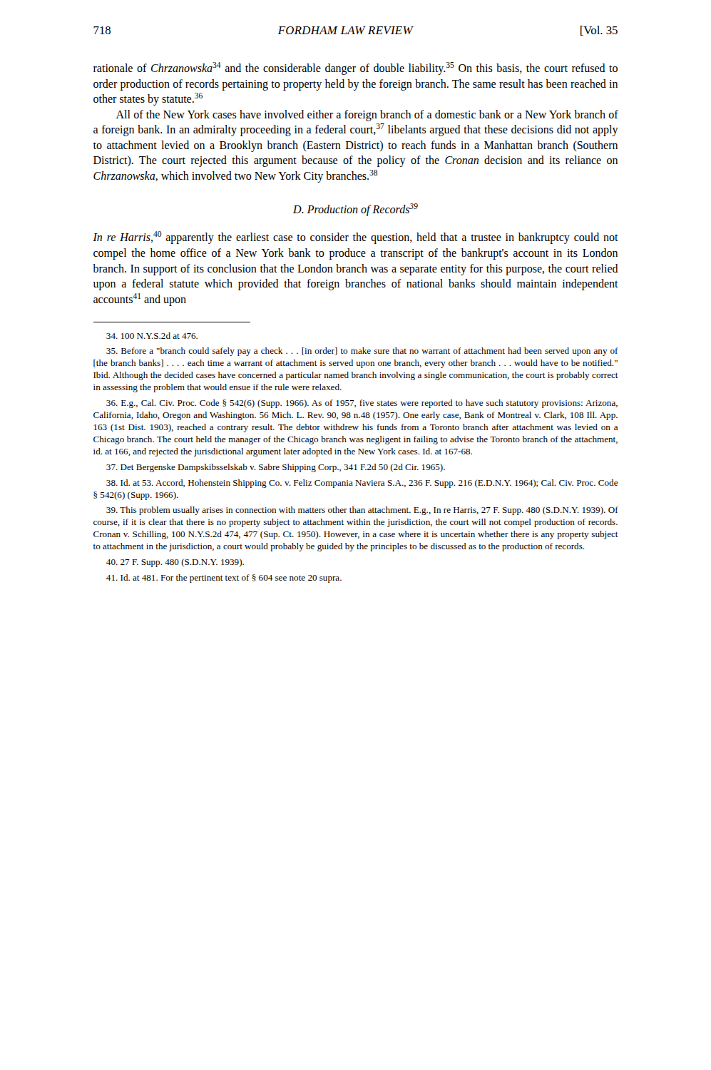718 FORDHAM LAW REVIEW [Vol. 35
rationale of Chrzanowska34 and the considerable danger of double liability.35 On this basis, the court refused to order production of records pertaining to property held by the foreign branch. The same result has been reached in other states by statute.36
All of the New York cases have involved either a foreign branch of a domestic bank or a New York branch of a foreign bank. In an admiralty proceeding in a federal court,37 libelants argued that these decisions did not apply to attachment levied on a Brooklyn branch (Eastern District) to reach funds in a Manhattan branch (Southern District). The court rejected this argument because of the policy of the Cronan decision and its reliance on Chrzanowska, which involved two New York City branches.38
D. Production of Records39
In re Harris,40 apparently the earliest case to consider the question, held that a trustee in bankruptcy could not compel the home office of a New York bank to produce a transcript of the bankrupt's account in its London branch. In support of its conclusion that the London branch was a separate entity for this purpose, the court relied upon a federal statute which provided that foreign branches of national banks should maintain independent accounts41 and upon
34. 100 N.Y.S.2d at 476.
35. Before a "branch could safely pay a check . . . [in order] to make sure that no warrant of attachment had been served upon any of [the branch banks] . . . . each time a warrant of attachment is served upon one branch, every other branch . . . would have to be notified." Ibid. Although the decided cases have concerned a particular named branch involving a single communication, the court is probably correct in assessing the problem that would ensue if the rule were relaxed.
36. E.g., Cal. Civ. Proc. Code § 542(6) (Supp. 1966). As of 1957, five states were reported to have such statutory provisions: Arizona, California, Idaho, Oregon and Washington. 56 Mich. L. Rev. 90, 98 n.48 (1957). One early case, Bank of Montreal v. Clark, 108 Ill. App. 163 (1st Dist. 1903), reached a contrary result. The debtor withdrew his funds from a Toronto branch after attachment was levied on a Chicago branch. The court held the manager of the Chicago branch was negligent in failing to advise the Toronto branch of the attachment, id. at 166, and rejected the jurisdictional argument later adopted in the New York cases. Id. at 167-68.
37. Det Bergenske Dampskibsselskab v. Sabre Shipping Corp., 341 F.2d 50 (2d Cir. 1965).
38. Id. at 53. Accord, Hohenstein Shipping Co. v. Feliz Compania Naviera S.A., 236 F. Supp. 216 (E.D.N.Y. 1964); Cal. Civ. Proc. Code § 542(6) (Supp. 1966).
39. This problem usually arises in connection with matters other than attachment. E.g., In re Harris, 27 F. Supp. 480 (S.D.N.Y. 1939). Of course, if it is clear that there is no property subject to attachment within the jurisdiction, the court will not compel production of records. Cronan v. Schilling, 100 N.Y.S.2d 474, 477 (Sup. Ct. 1950). However, in a case where it is uncertain whether there is any property subject to attachment in the jurisdiction, a court would probably be guided by the principles to be discussed as to the production of records.
40. 27 F. Supp. 480 (S.D.N.Y. 1939).
41. Id. at 481. For the pertinent text of § 604 see note 20 supra.